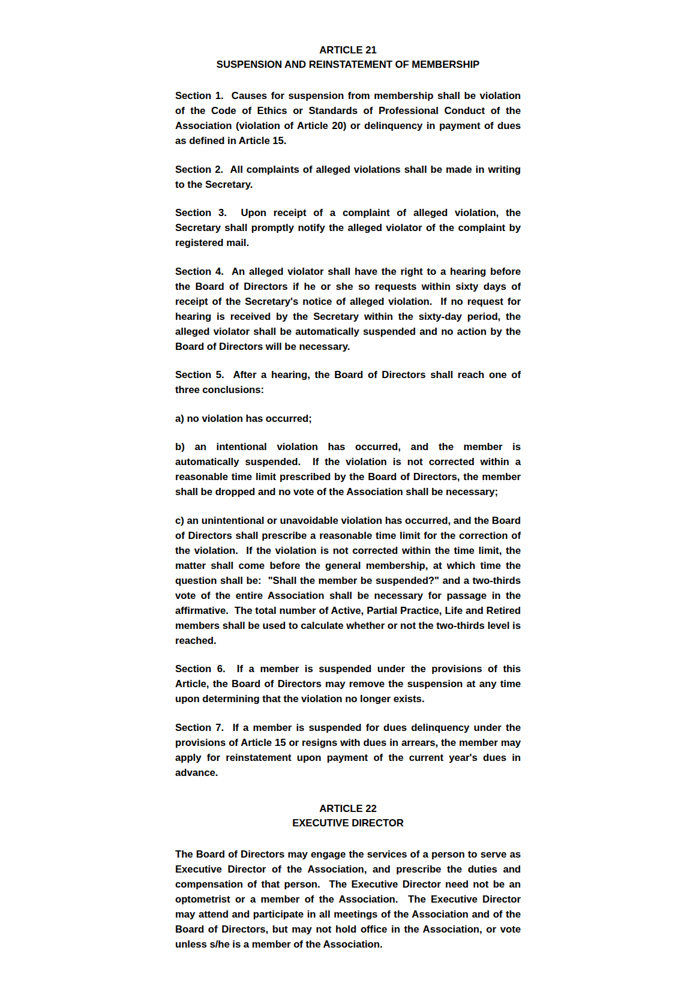ARTICLE 21
SUSPENSION AND REINSTATEMENT OF MEMBERSHIP
Section 1. Causes for suspension from membership shall be violation of the Code of Ethics or Standards of Professional Conduct of the Association (violation of Article 20) or delinquency in payment of dues as defined in Article 15.
Section 2. All complaints of alleged violations shall be made in writing to the Secretary.
Section 3. Upon receipt of a complaint of alleged violation, the Secretary shall promptly notify the alleged violator of the complaint by registered mail.
Section 4. An alleged violator shall have the right to a hearing before the Board of Directors if he or she so requests within sixty days of receipt of the Secretary's notice of alleged violation. If no request for hearing is received by the Secretary within the sixty-day period, the alleged violator shall be automatically suspended and no action by the Board of Directors will be necessary.
Section 5. After a hearing, the Board of Directors shall reach one of three conclusions:
a) no violation has occurred;
b) an intentional violation has occurred, and the member is automatically suspended. If the violation is not corrected within a reasonable time limit prescribed by the Board of Directors, the member shall be dropped and no vote of the Association shall be necessary;
c) an unintentional or unavoidable violation has occurred, and the Board of Directors shall prescribe a reasonable time limit for the correction of the violation. If the violation is not corrected within the time limit, the matter shall come before the general membership, at which time the question shall be: "Shall the member be suspended?" and a two-thirds vote of the entire Association shall be necessary for passage in the affirmative. The total number of Active, Partial Practice, Life and Retired members shall be used to calculate whether or not the two-thirds level is reached.
Section 6. If a member is suspended under the provisions of this Article, the Board of Directors may remove the suspension at any time upon determining that the violation no longer exists.
Section 7. If a member is suspended for dues delinquency under the provisions of Article 15 or resigns with dues in arrears, the member may apply for reinstatement upon payment of the current year's dues in advance.
ARTICLE 22
EXECUTIVE DIRECTOR
The Board of Directors may engage the services of a person to serve as Executive Director of the Association, and prescribe the duties and compensation of that person. The Executive Director need not be an optometrist or a member of the Association. The Executive Director may attend and participate in all meetings of the Association and of the Board of Directors, but may not hold office in the Association, or vote unless s/he is a member of the Association.